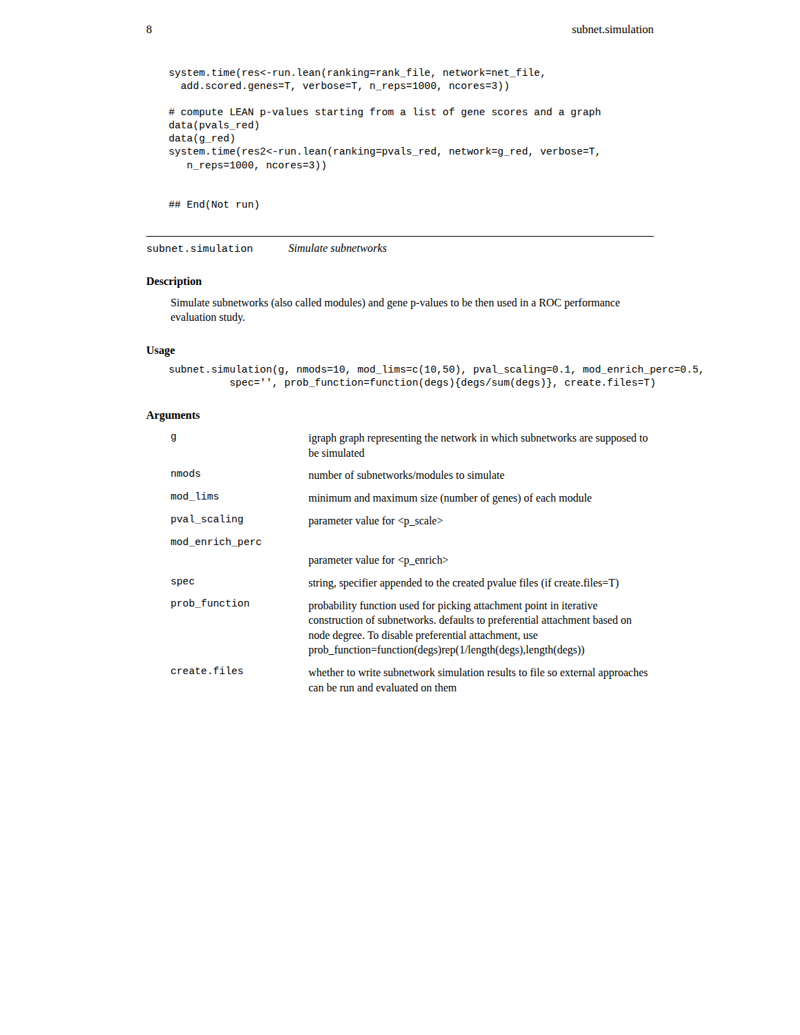8 subnet.simulation
system.time(res<-run.lean(ranking=rank_file, network=net_file,
  add.scored.genes=T, verbose=T, n_reps=1000, ncores=3))

# compute LEAN p-values starting from a list of gene scores and a graph
data(pvals_red)
data(g_red)
system.time(res2<-run.lean(ranking=pvals_red, network=g_red, verbose=T,
   n_reps=1000, ncores=3))


## End(Not run)
subnet.simulation Simulate subnetworks
Description
Simulate subnetworks (also called modules) and gene p-values to be then used in a ROC performance evaluation study.
Usage
subnet.simulation(g, nmods=10, mod_lims=c(10,50), pval_scaling=0.1, mod_enrich_perc=0.5,
          spec='', prob_function=function(degs){degs/sum(degs)}, create.files=T)
Arguments
g
igraph graph representing the network in which subnetworks are supposed to be simulated
nmods
number of subnetworks/modules to simulate
mod_lims
minimum and maximum size (number of genes) of each module
pval_scaling
parameter value for <p_scale>
mod_enrich_perc
parameter value for <p_enrich>
spec
string, specifier appended to the created pvalue files (if create.files=T)
prob_function
probability function used for picking attachment point in iterative construction of subnetworks. defaults to preferential attachment based on node degree. To disable preferential attachment, use prob_function=function(degs)rep(1/length(degs),length(degs))
create.files
whether to write subnetwork simulation results to file so external approaches can be run and evaluated on them